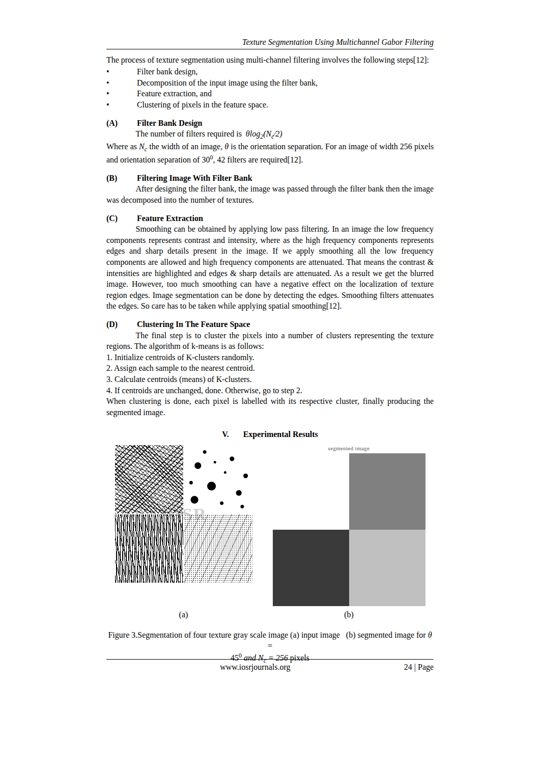Texture Segmentation Using Multichannel Gabor Filtering
The process of texture segmentation using multi-channel filtering involves the following steps[12]:
Filter bank design,
Decomposition of the input image using the filter bank,
Feature extraction, and
Clustering of pixels in the feature space.
(A) Filter Bank Design
The number of filters required is θlog2(Nc⁄2)
Where as Nc the width of an image, θ is the orientation separation. For an image of width 256 pixels and orientation separation of 300, 42 filters are required[12].
(B) Filtering Image With Filter Bank
After designing the filter bank, the image was passed through the filter bank then the image was decomposed into the number of textures.
(C) Feature Extraction
Smoothing can be obtained by applying low pass filtering. In an image the low frequency components represents contrast and intensity, where as the high frequency components represents edges and sharp details present in the image. If we apply smoothing all the low frequency components are allowed and high frequency components are attenuated. That means the contrast & intensities are highlighted and edges & sharp details are attenuated. As a result we get the blurred image. However, too much smoothing can have a negative effect on the localization of texture region edges. Image segmentation can be done by detecting the edges. Smoothing filters attenuates the edges. So care has to be taken while applying spatial smoothing[12].
(D) Clustering In The Feature Space
The final step is to cluster the pixels into a number of clusters representing the texture regions. The algorithm of k-means is as follows:
1. Initialize centroids of K-clusters randomly.
2. Assign each sample to the nearest centroid.
3. Calculate centroids (means) of K-clusters.
4. If centroids are unchanged, done. Otherwise, go to step 2.
When clustering is done, each pixel is labelled with its respective cluster, finally producing the segmented image.
V. Experimental Results
IOSR
segmented image
(a)
(b)
Figure 3.Segmentation of four texture gray scale image (a) input image (b) segmented image for θ = 450 and Nc = 256 pixels
www.iosrjournals.org
24 | Page